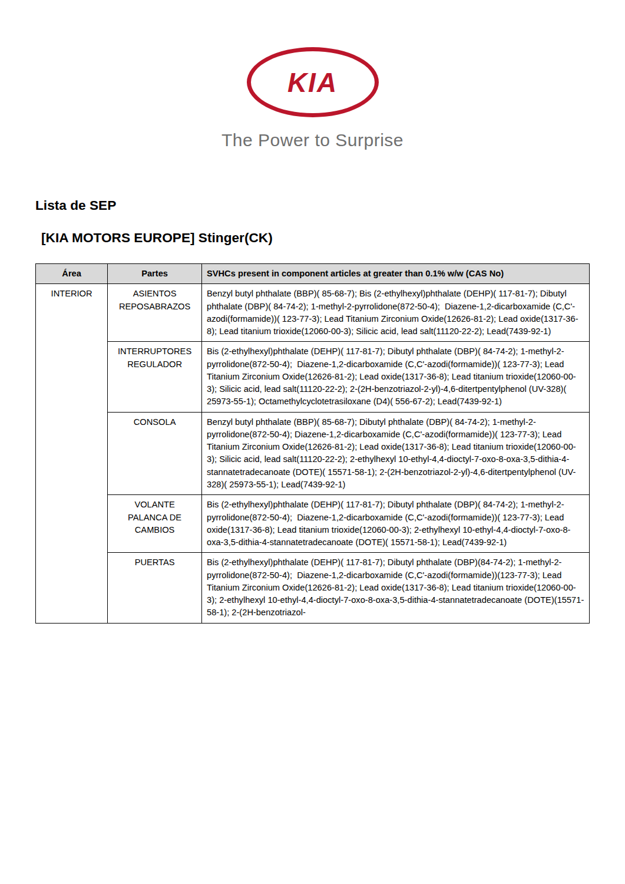KIA
The Power to Surprise
Lista de SEP
[KIA MOTORS EUROPE] Stinger(CK)
| Área | Partes | SVHCs present in component articles at greater than 0.1% w/w (CAS No) |
| --- | --- | --- |
| INTERIOR | ASIENTOS REPOSABRAZOS | Benzyl butyl phthalate (BBP)( 85-68-7); Bis (2-ethylhexyl)phthalate (DEHP)( 117-81-7); Dibutyl phthalate (DBP)( 84-74-2); 1-methyl-2-pyrrolidone(872-50-4); Diazene-1,2-dicarboxamide (C,C'-azodi(formamide))( 123-77-3); Lead Titanium Zirconium Oxide(12626-81-2); Lead oxide(1317-36-8); Lead titanium trioxide(12060-00-3); Silicic acid, lead salt(11120-22-2); Lead(7439-92-1) |
| INTERRUPTORES REGULADOR | Bis (2-ethylhexyl)phthalate (DEHP)( 117-81-7); Dibutyl phthalate (DBP)( 84-74-2); 1-methyl-2-pyrrolidone(872-50-4); Diazene-1,2-dicarboxamide (C,C'-azodi(formamide))( 123-77-3); Lead Titanium Zirconium Oxide(12626-81-2); Lead oxide(1317-36-8); Lead titanium trioxide(12060-00-3); Silicic acid, lead salt(11120-22-2); 2-(2H-benzotriazol-2-yl)-4,6-ditertpentylphenol (UV-328)( 25973-55-1); Octamethylcyclotetrasiloxane (D4)( 556-67-2); Lead(7439-92-1) |
| CONSOLA | Benzyl butyl phthalate (BBP)( 85-68-7); Dibutyl phthalate (DBP)( 84-74-2); 1-methyl-2-pyrrolidone(872-50-4); Diazene-1,2-dicarboxamide (C,C'-azodi(formamide))( 123-77-3); Lead Titanium Zirconium Oxide(12626-81-2); Lead oxide(1317-36-8); Lead titanium trioxide(12060-00-3); Silicic acid, lead salt(11120-22-2); 2-ethylhexyl 10-ethyl-4,4-dioctyl-7-oxo-8-oxa-3,5-dithia-4-stannatetradecanoate (DOTE)( 15571-58-1); 2-(2H-benzotriazol-2-yl)-4,6-ditertpentylphenol (UV-328)( 25973-55-1); Lead(7439-92-1) |
| VOLANTE PALANCA DE CAMBIOS | Bis (2-ethylhexyl)phthalate (DEHP)( 117-81-7); Dibutyl phthalate (DBP)( 84-74-2); 1-methyl-2-pyrrolidone(872-50-4); Diazene-1,2-dicarboxamide (C,C'-azodi(formamide))( 123-77-3); Lead oxide(1317-36-8); Lead titanium trioxide(12060-00-3); 2-ethylhexyl 10-ethyl-4,4-dioctyl-7-oxo-8-oxa-3,5-dithia-4-stannatetradecanoate (DOTE)( 15571-58-1); Lead(7439-92-1) |
| PUERTAS | Bis (2-ethylhexyl)phthalate (DEHP)( 117-81-7); Dibutyl phthalate (DBP)(84-74-2); 1-methyl-2-pyrrolidone(872-50-4); Diazene-1,2-dicarboxamide (C,C'-azodi(formamide))(123-77-3); Lead Titanium Zirconium Oxide(12626-81-2); Lead oxide(1317-36-8); Lead titanium trioxide(12060-00-3); 2-ethylhexyl 10-ethyl-4,4-dioctyl-7-oxo-8-oxa-3,5-dithia-4-stannatetradecanoate (DOTE)(15571-58-1); 2-(2H-benzotriazol- |